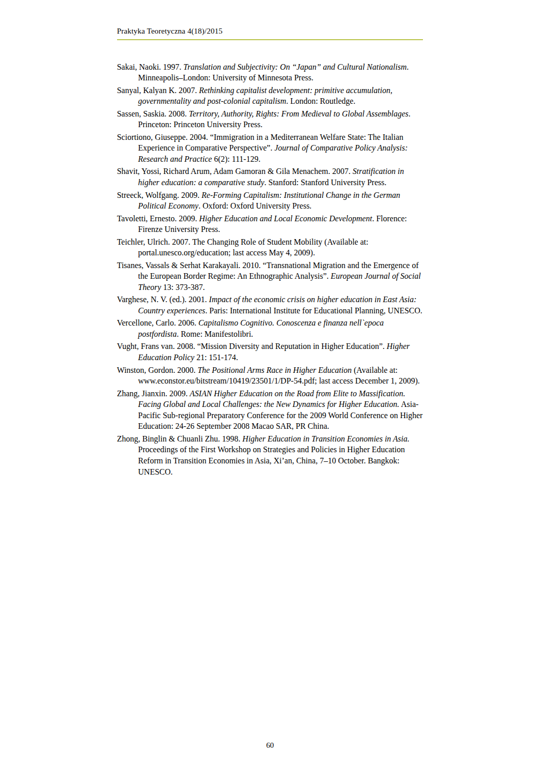Praktyka Teoretyczna 4(18)/2015
Sakai, Naoki. 1997. Translation and Subjectivity: On “Japan” and Cultural Nationalism. Minneapolis–London: University of Minnesota Press.
Sanyal, Kalyan K. 2007. Rethinking capitalist development: primitive accumulation, governmentality and post-colonial capitalism. London: Routledge.
Sassen, Saskia. 2008. Territory, Authority, Rights: From Medieval to Global Assemblages. Princeton: Princeton University Press.
Sciortiono, Giuseppe. 2004. “Immigration in a Mediterranean Welfare State: The Italian Experience in Comparative Perspective”. Journal of Comparative Policy Analysis: Research and Practice 6(2): 111-129.
Shavit, Yossi, Richard Arum, Adam Gamoran & Gila Menachem. 2007. Stratification in higher education: a comparative study. Stanford: Stanford University Press.
Streeck, Wolfgang. 2009. Re-Forming Capitalism: Institutional Change in the German Political Economy. Oxford: Oxford University Press.
Tavoletti, Ernesto. 2009. Higher Education and Local Economic Development. Florence: Firenze University Press.
Teichler, Ulrich. 2007. The Changing Role of Student Mobility (Available at: portal.unesco.org/education; last access May 4, 2009).
Tisanes, Vassals & Serhat Karakayali. 2010. “Transnational Migration and the Emergence of the European Border Regime: An Ethnographic Analysis”. European Journal of Social Theory 13: 373-387.
Varghese, N. V. (ed.). 2001. Impact of the economic crisis on higher education in East Asia: Country experiences. Paris: International Institute for Educational Planning, UNESCO.
Vercellone, Carlo. 2006. Capitalismo Cognitivo. Conoscenza e finanza nell`epoca postfordista. Rome: Manifestolibri.
Vught, Frans van. 2008. “Mission Diversity and Reputation in Higher Education”. Higher Education Policy 21: 151-174.
Winston, Gordon. 2000. The Positional Arms Race in Higher Education (Available at: www.econstor.eu/bitstream/10419/23501/1/DP-54.pdf; last access December 1, 2009).
Zhang, Jianxin. 2009. ASIAN Higher Education on the Road from Elite to Massification. Facing Global and Local Challenges: the New Dynamics for Higher Education. Asia-Pacific Sub-regional Preparatory Conference for the 2009 World Conference on Higher Education: 24-26 September 2008 Macao SAR, PR China.
Zhong, Binglin & Chuanli Zhu. 1998. Higher Education in Transition Economies in Asia. Proceedings of the First Workshop on Strategies and Policies in Higher Education Reform in Transition Economies in Asia, Xi’an, China, 7–10 October. Bangkok: UNESCO.
60